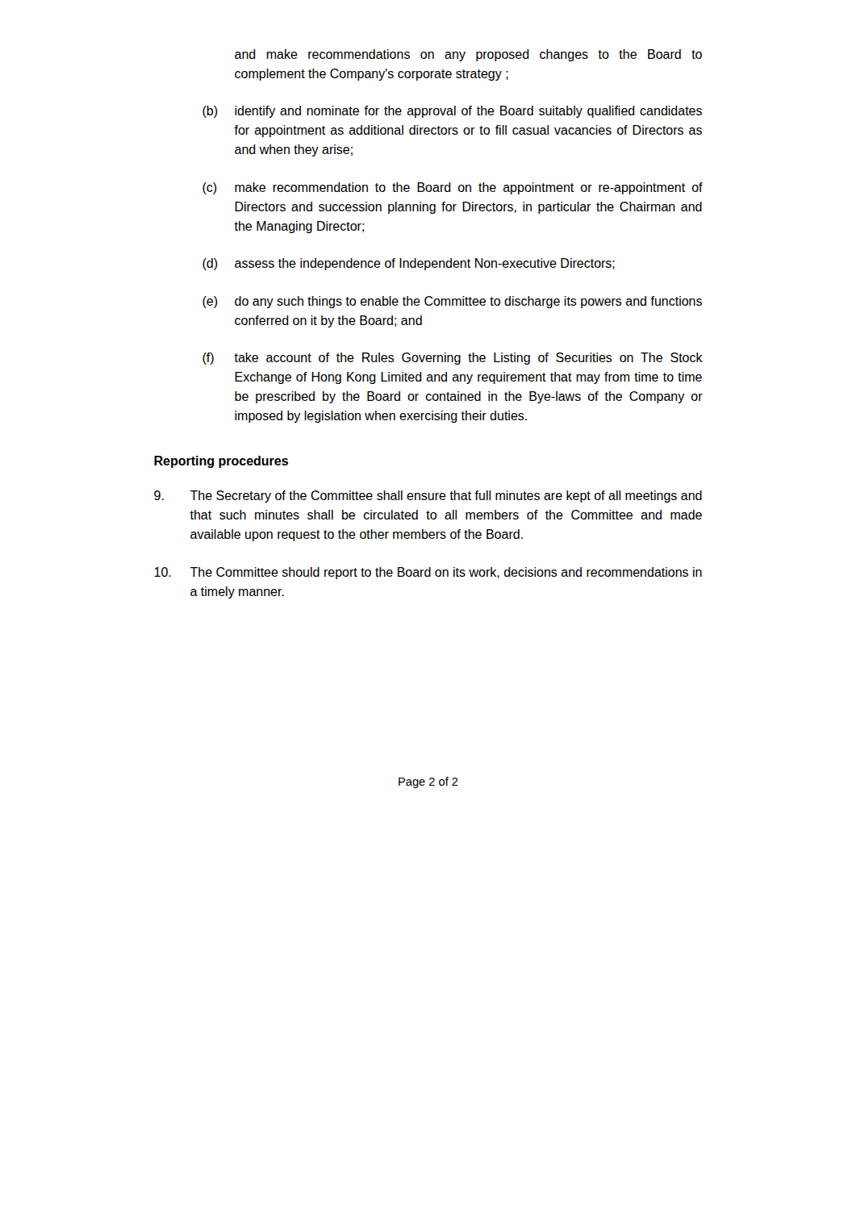and make recommendations on any proposed changes to the Board to complement the Company's corporate strategy ;
(b) identify and nominate for the approval of the Board suitably qualified candidates for appointment as additional directors or to fill casual vacancies of Directors as and when they arise;
(c) make recommendation to the Board on the appointment or re-appointment of Directors and succession planning for Directors, in particular the Chairman and the Managing Director;
(d) assess the independence of Independent Non-executive Directors;
(e) do any such things to enable the Committee to discharge its powers and functions conferred on it by the Board; and
(f) take account of the Rules Governing the Listing of Securities on The Stock Exchange of Hong Kong Limited and any requirement that may from time to time be prescribed by the Board or contained in the Bye-laws of the Company or imposed by legislation when exercising their duties.
Reporting procedures
9. The Secretary of the Committee shall ensure that full minutes are kept of all meetings and that such minutes shall be circulated to all members of the Committee and made available upon request to the other members of the Board.
10. The Committee should report to the Board on its work, decisions and recommendations in a timely manner.
Page 2 of 2